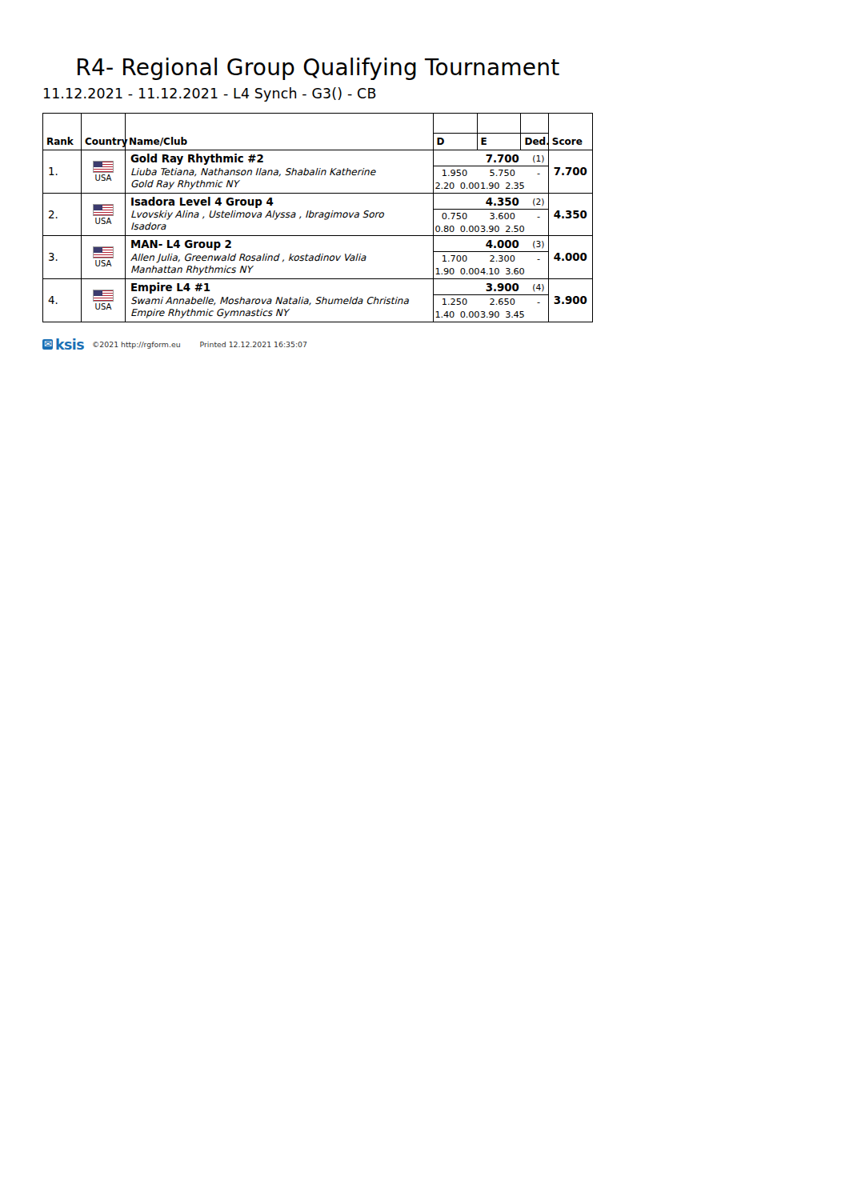R4- Regional Group Qualifying Tournament
11.12.2021 - 11.12.2021 - L4 Synch - G3() - CB
| Rank | Country | Name/Club | D | E | Ded. | Score |
| --- | --- | --- | --- | --- | --- | --- |
| 1. | USA | Gold Ray Rhythmic #2 Liuba Tetiana, Nathanson Ilana, Shabalin Katherine Gold Ray Rhythmic NY | / / 7.700 / (1) / / 1.950 / 5.750 / - / / 2.20 0.00 / 1.90 2.35 / / | 7.700 |
| 2. | USA | Isadora Level 4 Group 4 Lvovskiy Alina , Ustelimova Alyssa , Ibragimova Soro Isadora | / / 4.350 / (2) / / 0.750 / 3.600 / - / / 0.80 0.00 / 3.90 2.50 / / | 4.350 |
| 3. | USA | MAN- L4 Group 2 Allen Julia, Greenwald Rosalind , kostadinov Valia Manhattan Rhythmics NY | / / 4.000 / (3) / / 1.700 / 2.300 / - / / 1.90 0.00 / 4.10 3.60 / / | 4.000 |
| 4. | USA | Empire L4 #1 Swami Annabelle, Mosharova Natalia, Shumelda Christina Empire Rhythmic Gymnastics NY | / / 3.900 / (4) / / 1.250 / 2.650 / - / / 1.40 0.00 / 3.90 3.45 / / | 3.900 |
✉ksis ©2021 http://rgform.eu Printed 12.12.2021 16:35:07